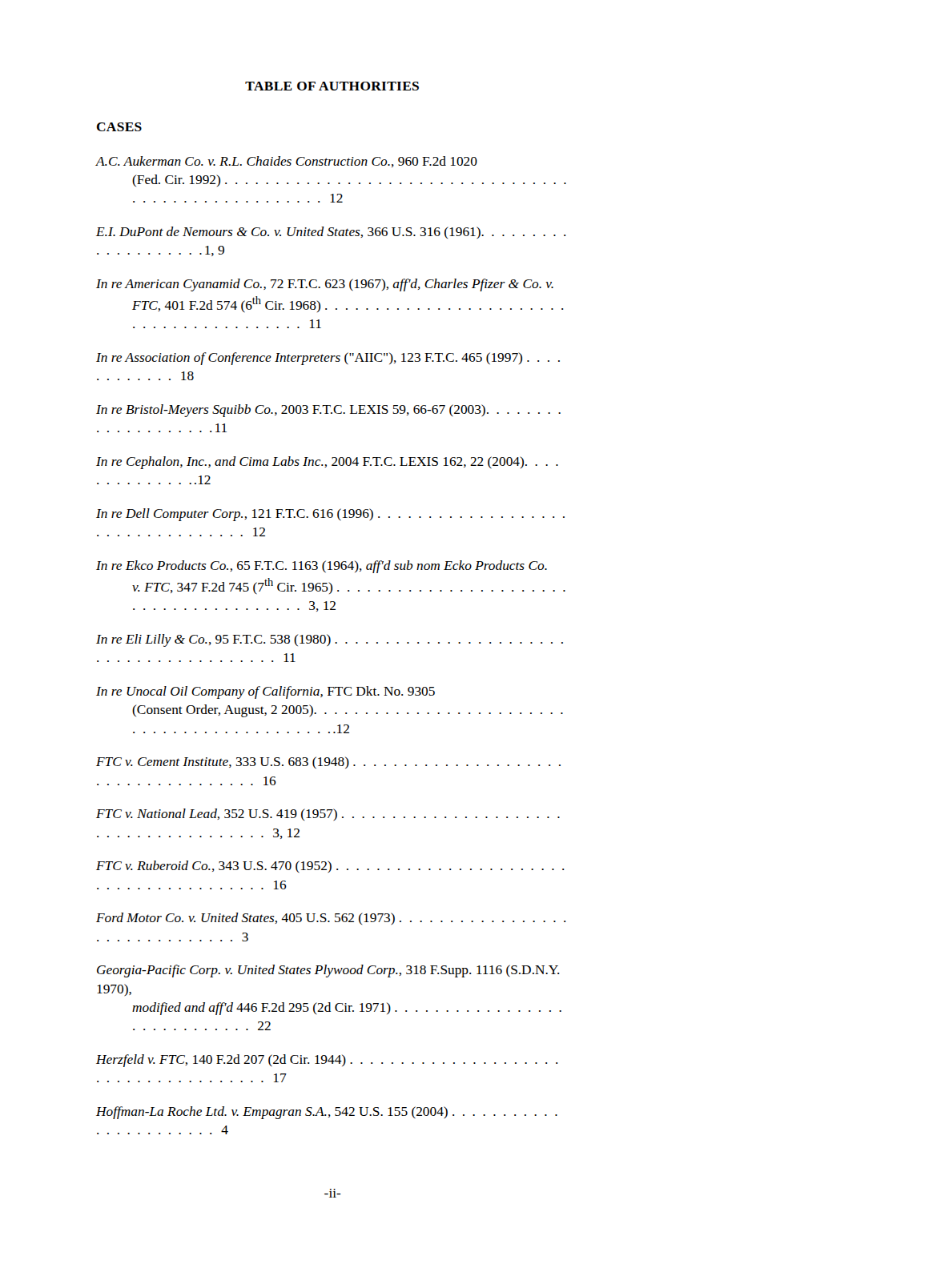TABLE OF AUTHORITIES
CASES
A.C. Aukerman Co. v. R.L. Chaides Construction Co., 960 F.2d 1020 (Fed. Cir. 1992) . . . . . . . . . . . . . . . . . . . . . . . . . . . . . . . . . . . . . . . . . . . . . . . . . . . . . 12
E.I. DuPont de Nemours & Co. v. United States, 366 U.S. 316 (1961). . . . . . . . . . . . . . . . . . . . 1, 9
In re American Cyanamid Co., 72 F.T.C. 623 (1967), aff'd, Charles Pfizer & Co. v. FTC, 401 F.2d 574 (6th Cir. 1968) . . . . . . . . . . . . . . . . . . . . . . . . . . . . . . . . . . . . . . . . . 11
In re Association of Conference Interpreters ("AIIC"), 123 F.T.C. 465 (1997) . . . . . . . . . . . . 18
In re Bristol-Meyers Squibb Co., 2003 F.T.C. LEXIS 59, 66-67 (2003). . . . . . . . . . . . . . . . . . . . 11
In re Cephalon, Inc., and Cima Labs Inc., 2004 F.T.C. LEXIS 162, 22 (2004). . . . . . . . . . . . . ..12
In re Dell Computer Corp., 121 F.T.C. 616 (1996) . . . . . . . . . . . . . . . . . . . . . . . . . . . . . . . . . . 12
In re Ekco Products Co., 65 F.T.C. 1163 (1964), aff'd sub nom Ecko Products Co. v. FTC, 347 F.2d 745 (7th Cir. 1965) . . . . . . . . . . . . . . . . . . . . . . . . . . . . . . . . . . . . . . . . 3, 12
In re Eli Lilly & Co., 95 F.T.C. 538 (1980) . . . . . . . . . . . . . . . . . . . . . . . . . . . . . . . . . . . . . . . . . 11
In re Unocal Oil Company of California, FTC Dkt. No. 9305 (Consent Order, August, 2 2005). . . . . . . . . . . . . . . . . . . . . . . . . . . . . . . . . . . . . . . . . . . . ..12
FTC v. Cement Institute, 333 U.S. 683 (1948) . . . . . . . . . . . . . . . . . . . . . . . . . . . . . . . . . . . . . 16
FTC v. National Lead, 352 U.S. 419 (1957) . . . . . . . . . . . . . . . . . . . . . . . . . . . . . . . . . . . . . . . 3, 12
FTC v. Ruberoid Co., 343 U.S. 470 (1952) . . . . . . . . . . . . . . . . . . . . . . . . . . . . . . . . . . . . . . . . 16
Ford Motor Co. v. United States, 405 U.S. 562 (1973) . . . . . . . . . . . . . . . . . . . . . . . . . . . . . . . 3
Georgia-Pacific Corp. v. United States Plywood Corp., 318 F.Supp. 1116 (S.D.N.Y. 1970), modified and aff'd 446 F.2d 295 (2d Cir. 1971) . . . . . . . . . . . . . . . . . . . . . . . . . . . . . 22
Herzfeld v. FTC, 140 F.2d 207 (2d Cir. 1944) . . . . . . . . . . . . . . . . . . . . . . . . . . . . . . . . . . . . . . 17
Hoffman-La Roche Ltd. v. Empagran S.A., 542 U.S. 155 (2004) . . . . . . . . . . . . . . . . . . . . . . . 4
-ii-